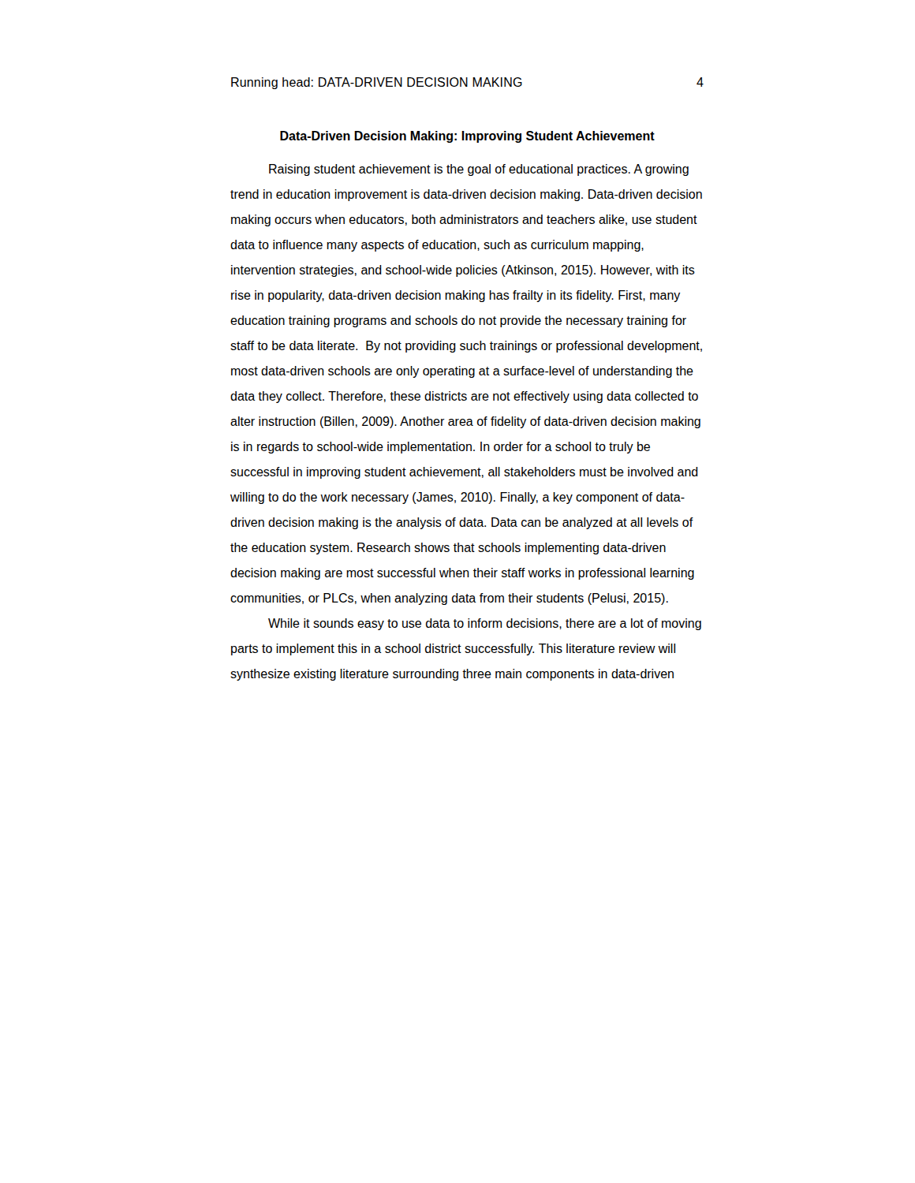Running head: DATA-DRIVEN DECISION MAKING 4
Data-Driven Decision Making: Improving Student Achievement
Raising student achievement is the goal of educational practices. A growing trend in education improvement is data-driven decision making. Data-driven decision making occurs when educators, both administrators and teachers alike, use student data to influence many aspects of education, such as curriculum mapping, intervention strategies, and school-wide policies (Atkinson, 2015). However, with its rise in popularity, data-driven decision making has frailty in its fidelity. First, many education training programs and schools do not provide the necessary training for staff to be data literate. By not providing such trainings or professional development, most data-driven schools are only operating at a surface-level of understanding the data they collect. Therefore, these districts are not effectively using data collected to alter instruction (Billen, 2009). Another area of fidelity of data-driven decision making is in regards to school-wide implementation. In order for a school to truly be successful in improving student achievement, all stakeholders must be involved and willing to do the work necessary (James, 2010). Finally, a key component of data-driven decision making is the analysis of data. Data can be analyzed at all levels of the education system. Research shows that schools implementing data-driven decision making are most successful when their staff works in professional learning communities, or PLCs, when analyzing data from their students (Pelusi, 2015).
While it sounds easy to use data to inform decisions, there are a lot of moving parts to implement this in a school district successfully. This literature review will synthesize existing literature surrounding three main components in data-driven